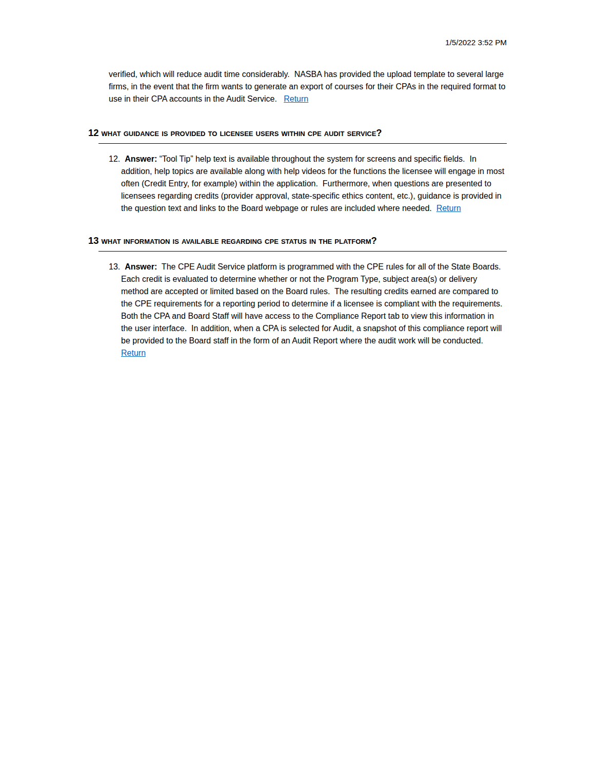1/5/2022 3:52 PM
verified, which will reduce audit time considerably. NASBA has provided the upload template to several large firms, in the event that the firm wants to generate an export of courses for their CPAs in the required format to use in their CPA accounts in the Audit Service. Return
12 What guidance is provided to licensee users within CPE Audit Service?
12. Answer: “Tool Tip” help text is available throughout the system for screens and specific fields. In addition, help topics are available along with help videos for the functions the licensee will engage in most often (Credit Entry, for example) within the application. Furthermore, when questions are presented to licensees regarding credits (provider approval, state-specific ethics content, etc.), guidance is provided in the question text and links to the Board webpage or rules are included where needed. Return
13 What information is available regarding CPE status in the platform?
13. Answer: The CPE Audit Service platform is programmed with the CPE rules for all of the State Boards. Each credit is evaluated to determine whether or not the Program Type, subject area(s) or delivery method are accepted or limited based on the Board rules. The resulting credits earned are compared to the CPE requirements for a reporting period to determine if a licensee is compliant with the requirements. Both the CPA and Board Staff will have access to the Compliance Report tab to view this information in the user interface. In addition, when a CPA is selected for Audit, a snapshot of this compliance report will be provided to the Board staff in the form of an Audit Report where the audit work will be conducted. Return